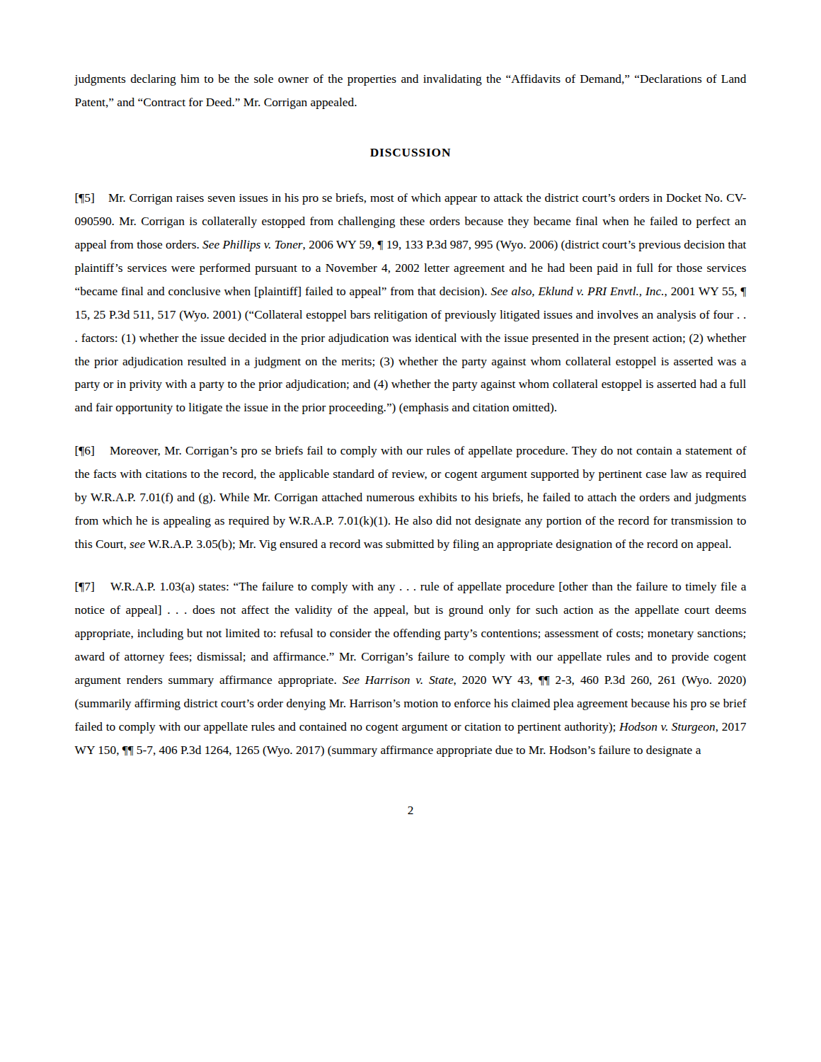judgments declaring him to be the sole owner of the properties and invalidating the “Affidavits of Demand,” “Declarations of Land Patent,” and “Contract for Deed.” Mr. Corrigan appealed.
DISCUSSION
[¶5] Mr. Corrigan raises seven issues in his pro se briefs, most of which appear to attack the district court’s orders in Docket No. CV-090590. Mr. Corrigan is collaterally estopped from challenging these orders because they became final when he failed to perfect an appeal from those orders. See Phillips v. Toner, 2006 WY 59, ¶ 19, 133 P.3d 987, 995 (Wyo. 2006) (district court’s previous decision that plaintiff’s services were performed pursuant to a November 4, 2002 letter agreement and he had been paid in full for those services “became final and conclusive when [plaintiff] failed to appeal” from that decision). See also, Eklund v. PRI Envtl., Inc., 2001 WY 55, ¶ 15, 25 P.3d 511, 517 (Wyo. 2001) (“Collateral estoppel bars relitigation of previously litigated issues and involves an analysis of four . . . factors: (1) whether the issue decided in the prior adjudication was identical with the issue presented in the present action; (2) whether the prior adjudication resulted in a judgment on the merits; (3) whether the party against whom collateral estoppel is asserted was a party or in privity with a party to the prior adjudication; and (4) whether the party against whom collateral estoppel is asserted had a full and fair opportunity to litigate the issue in the prior proceeding.”) (emphasis and citation omitted).
[¶6] Moreover, Mr. Corrigan’s pro se briefs fail to comply with our rules of appellate procedure. They do not contain a statement of the facts with citations to the record, the applicable standard of review, or cogent argument supported by pertinent case law as required by W.R.A.P. 7.01(f) and (g). While Mr. Corrigan attached numerous exhibits to his briefs, he failed to attach the orders and judgments from which he is appealing as required by W.R.A.P. 7.01(k)(1). He also did not designate any portion of the record for transmission to this Court, see W.R.A.P. 3.05(b); Mr. Vig ensured a record was submitted by filing an appropriate designation of the record on appeal.
[¶7] W.R.A.P. 1.03(a) states: “The failure to comply with any . . . rule of appellate procedure [other than the failure to timely file a notice of appeal] . . . does not affect the validity of the appeal, but is ground only for such action as the appellate court deems appropriate, including but not limited to: refusal to consider the offending party’s contentions; assessment of costs; monetary sanctions; award of attorney fees; dismissal; and affirmance.” Mr. Corrigan’s failure to comply with our appellate rules and to provide cogent argument renders summary affirmance appropriate. See Harrison v. State, 2020 WY 43, ¶¶ 2-3, 460 P.3d 260, 261 (Wyo. 2020) (summarily affirming district court’s order denying Mr. Harrison’s motion to enforce his claimed plea agreement because his pro se brief failed to comply with our appellate rules and contained no cogent argument or citation to pertinent authority); Hodson v. Sturgeon, 2017 WY 150, ¶¶ 5-7, 406 P.3d 1264, 1265 (Wyo. 2017) (summary affirmance appropriate due to Mr. Hodson’s failure to designate a
2